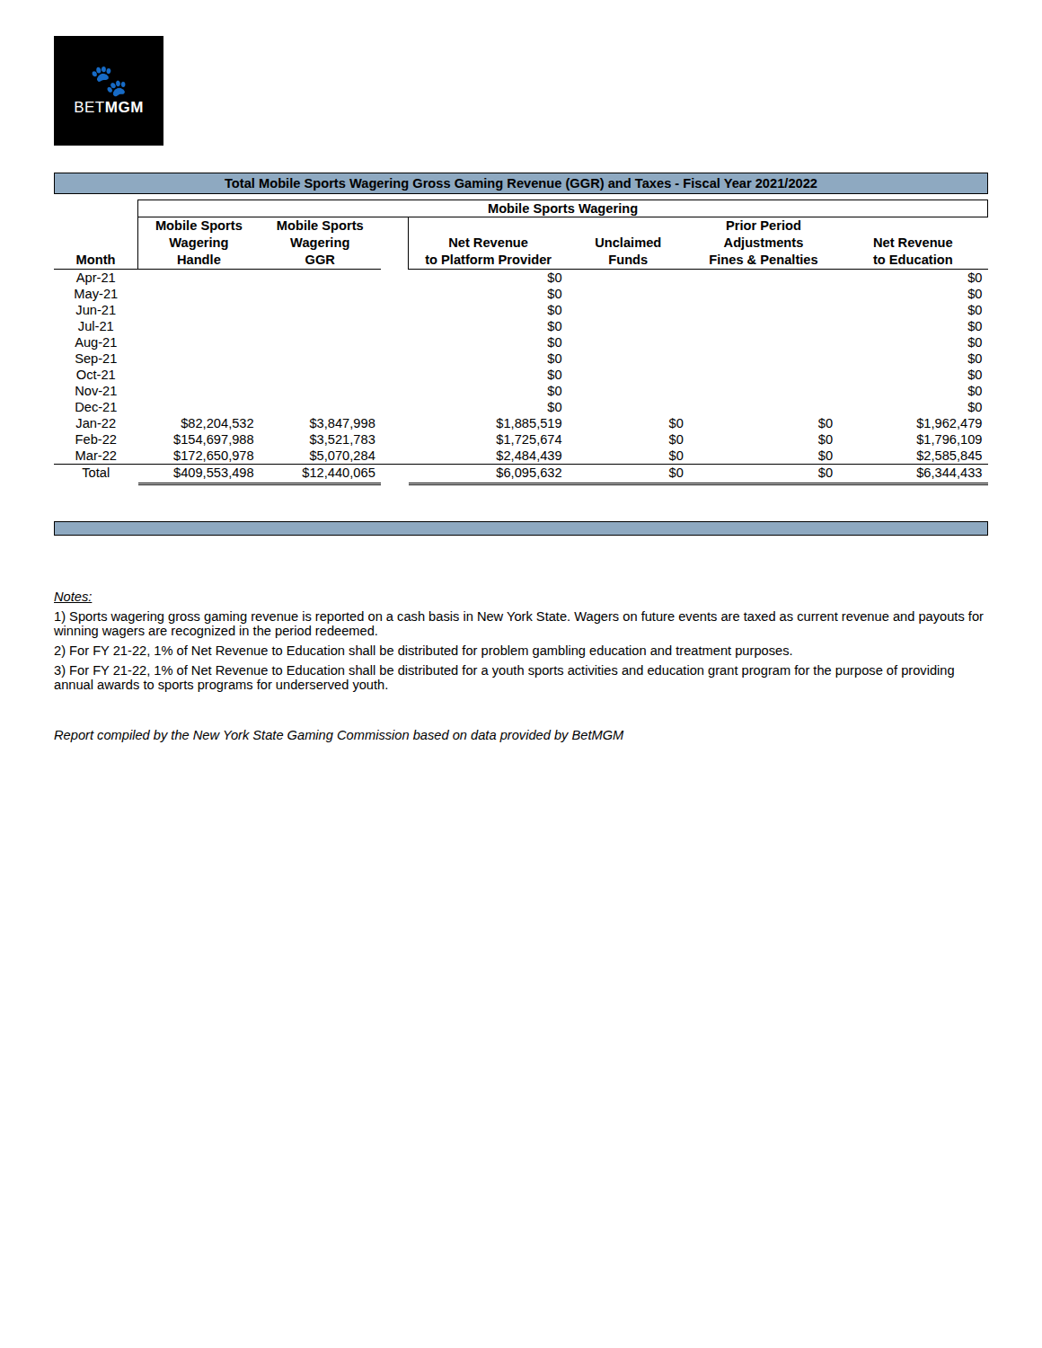🐾
BETMGM
Total Mobile Sports Wagering Gross Gaming Revenue (GGR) and Taxes - Fiscal Year 2021/2022
| | Mobile Sports Wagering |
| | Mobile Sports | Mobile Sports | | | | Prior Period | |
| | Wagering | Wagering | | Net Revenue | Unclaimed | Adjustments | Net Revenue |
| Month | Handle | GGR | | to Platform Provider | Funds | Fines & Penalties | to Education |
| Apr-21 | | | | $0 | | | $0 |
| May-21 | | | | $0 | | | $0 |
| Jun-21 | | | | $0 | | | $0 |
| Jul-21 | | | | $0 | | | $0 |
| Aug-21 | | | | $0 | | | $0 |
| Sep-21 | | | | $0 | | | $0 |
| Oct-21 | | | | $0 | | | $0 |
| Nov-21 | | | | $0 | | | $0 |
| Dec-21 | | | | $0 | | | $0 |
| Jan-22 | $82,204,532 | $3,847,998 | | $1,885,519 | $0 | $0 | $1,962,479 |
| Feb-22 | $154,697,988 | $3,521,783 | | $1,725,674 | $0 | $0 | $1,796,109 |
| Mar-22 | $172,650,978 | $5,070,284 | | $2,484,439 | $0 | $0 | $2,585,845 |
| Total | $409,553,498 | $12,440,065 | | $6,095,632 | $0 | $0 | $6,344,433 |
Notes:
1) Sports wagering gross gaming revenue is reported on a cash basis in New York State. Wagers on future events are taxed as current revenue and payouts for winning wagers are recognized in the period redeemed.
2) For FY 21-22, 1% of Net Revenue to Education shall be distributed for problem gambling education and treatment purposes.
3) For FY 21-22, 1% of Net Revenue to Education shall be distributed for a youth sports activities and education grant program for the purpose of providing annual awards to sports programs for underserved youth.
Report compiled by the New York State Gaming Commission based on data provided by BetMGM